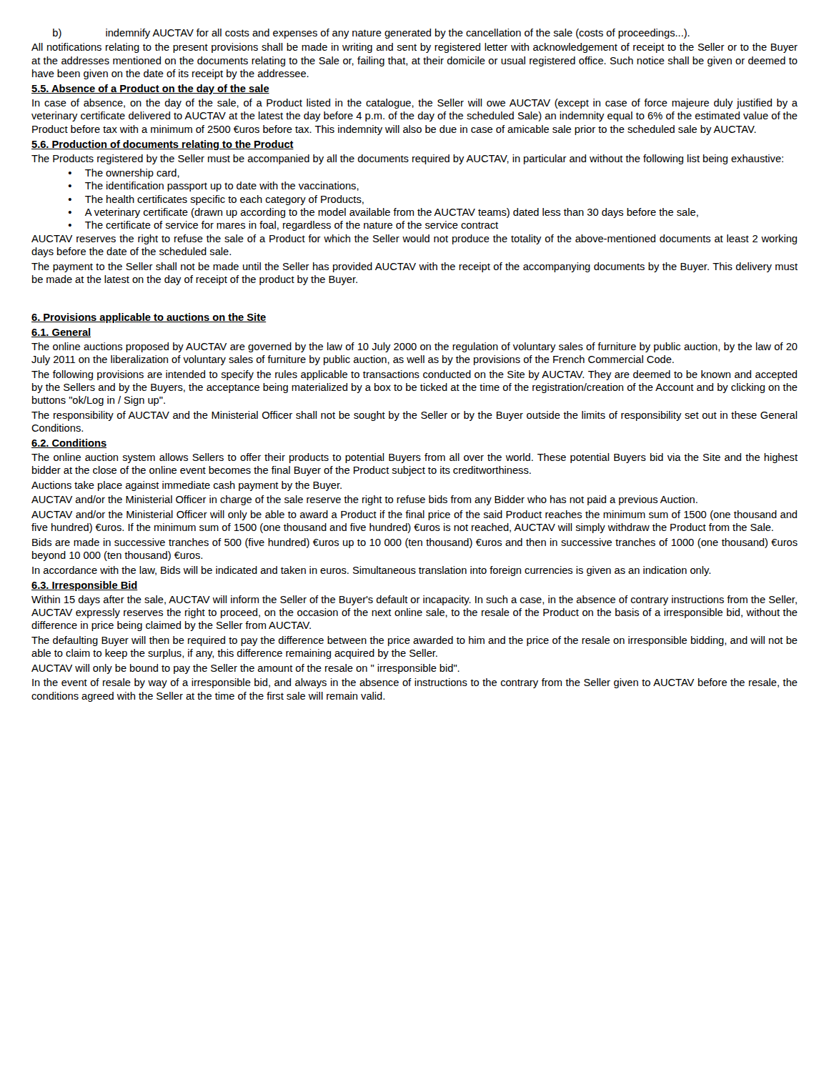b) indemnify AUCTAV for all costs and expenses of any nature generated by the cancellation of the sale (costs of proceedings...).
All notifications relating to the present provisions shall be made in writing and sent by registered letter with acknowledgement of receipt to the Seller or to the Buyer at the addresses mentioned on the documents relating to the Sale or, failing that, at their domicile or usual registered office. Such notice shall be given or deemed to have been given on the date of its receipt by the addressee.
5.5. Absence of a Product on the day of the sale
In case of absence, on the day of the sale, of a Product listed in the catalogue, the Seller will owe AUCTAV (except in case of force majeure duly justified by a veterinary certificate delivered to AUCTAV at the latest the day before 4 p.m. of the day of the scheduled Sale) an indemnity equal to 6% of the estimated value of the Product before tax with a minimum of 2500 €uros before tax. This indemnity will also be due in case of amicable sale prior to the scheduled sale by AUCTAV.
5.6. Production of documents relating to the Product
The Products registered by the Seller must be accompanied by all the documents required by AUCTAV, in particular and without the following list being exhaustive:
The ownership card,
The identification passport up to date with the vaccinations,
The health certificates specific to each category of Products,
A veterinary certificate (drawn up according to the model available from the AUCTAV teams) dated less than 30 days before the sale,
The certificate of service for mares in foal, regardless of the nature of the service contract
AUCTAV reserves the right to refuse the sale of a Product for which the Seller would not produce the totality of the above-mentioned documents at least 2 working days before the date of the scheduled sale.
The payment to the Seller shall not be made until the Seller has provided AUCTAV with the receipt of the accompanying documents by the Buyer. This delivery must be made at the latest on the day of receipt of the product by the Buyer.
6. Provisions applicable to auctions on the Site
6.1. General
The online auctions proposed by AUCTAV are governed by the law of 10 July 2000 on the regulation of voluntary sales of furniture by public auction, by the law of 20 July 2011 on the liberalization of voluntary sales of furniture by public auction, as well as by the provisions of the French Commercial Code.
The following provisions are intended to specify the rules applicable to transactions conducted on the Site by AUCTAV. They are deemed to be known and accepted by the Sellers and by the Buyers, the acceptance being materialized by a box to be ticked at the time of the registration/creation of the Account and by clicking on the buttons "ok/Log in / Sign up".
The responsibility of AUCTAV and the Ministerial Officer shall not be sought by the Seller or by the Buyer outside the limits of responsibility set out in these General Conditions.
6.2. Conditions
The online auction system allows Sellers to offer their products to potential Buyers from all over the world. These potential Buyers bid via the Site and the highest bidder at the close of the online event becomes the final Buyer of the Product subject to its creditworthiness.
Auctions take place against immediate cash payment by the Buyer.
AUCTAV and/or the Ministerial Officer in charge of the sale reserve the right to refuse bids from any Bidder who has not paid a previous Auction.
AUCTAV and/or the Ministerial Officer will only be able to award a Product if the final price of the said Product reaches the minimum sum of 1500 (one thousand and five hundred) €uros. If the minimum sum of 1500 (one thousand and five hundred) €uros is not reached, AUCTAV will simply withdraw the Product from the Sale.
Bids are made in successive tranches of 500 (five hundred) €uros up to 10 000 (ten thousand) €uros and then in successive tranches of 1000 (one thousand) €uros beyond 10 000 (ten thousand) €uros.
In accordance with the law, Bids will be indicated and taken in euros. Simultaneous translation into foreign currencies is given as an indication only.
6.3. Irresponsible Bid
Within 15 days after the sale, AUCTAV will inform the Seller of the Buyer's default or incapacity. In such a case, in the absence of contrary instructions from the Seller, AUCTAV expressly reserves the right to proceed, on the occasion of the next online sale, to the resale of the Product on the basis of a irresponsible bid, without the difference in price being claimed by the Seller from AUCTAV.
The defaulting Buyer will then be required to pay the difference between the price awarded to him and the price of the resale on irresponsible bidding, and will not be able to claim to keep the surplus, if any, this difference remaining acquired by the Seller.
AUCTAV will only be bound to pay the Seller the amount of the resale on " irresponsible bid".
In the event of resale by way of a irresponsible bid, and always in the absence of instructions to the contrary from the Seller given to AUCTAV before the resale, the conditions agreed with the Seller at the time of the first sale will remain valid.